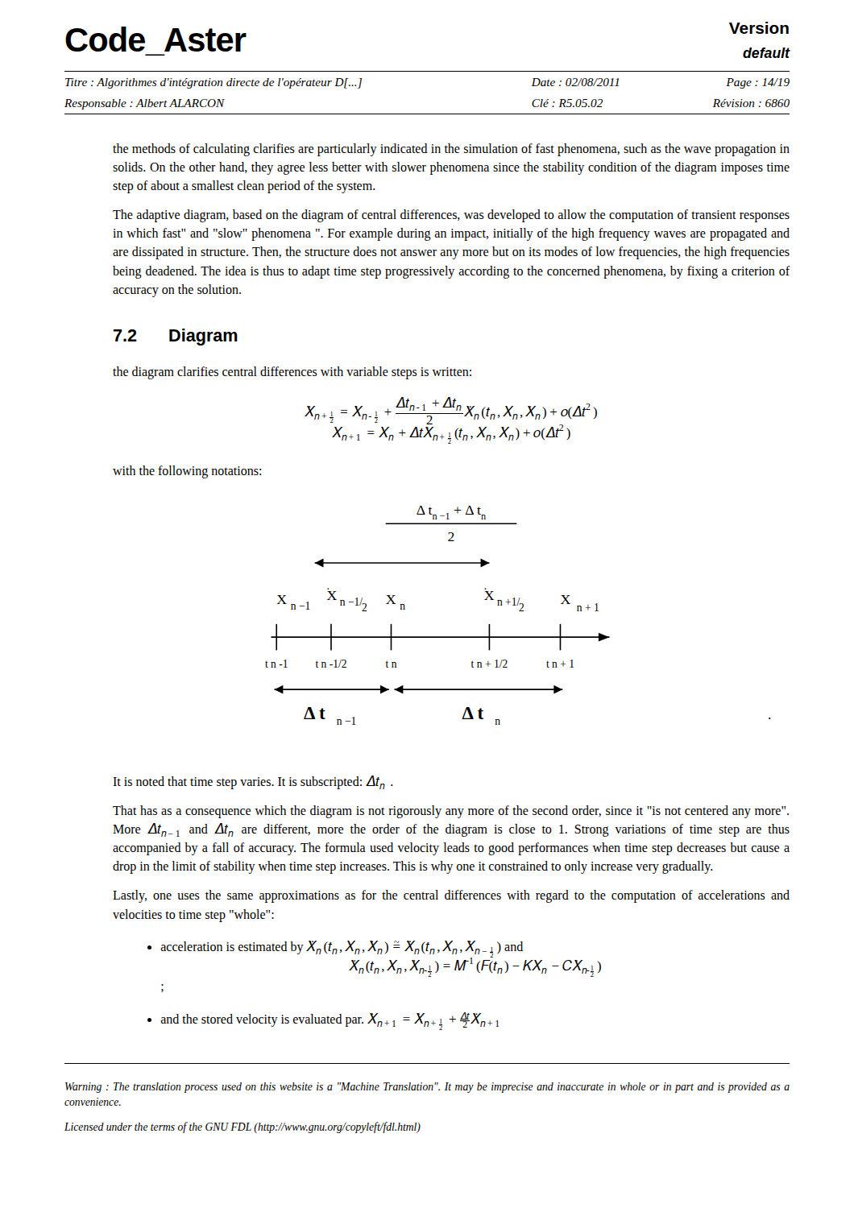Code_Aster
Version
default
| Titre : Algorithmes d'intégration directe de l'opérateur D[...] | Date : 02/08/2011 | Page : 14/19 |
| Responsable : Albert ALARCON | Clé : R5.05.02 | Révision : 6860 |
the methods of calculating clarifies are particularly indicated in the simulation of fast phenomena, such as the wave propagation in solids. On the other hand, they agree less better with slower phenomena since the stability condition of the diagram imposes time step of about a smallest clean period of the system.
The adaptive diagram, based on the diagram of central differences, was developed to allow the computation of transient responses in which fast" and "slow" phenomena ". For example during an impact, initially of the high frequency waves are propagated and are dissipated in structure. Then, the structure does not answer any more but on its modes of low frequencies, the high frequencies being deadened. The idea is thus to adapt time step progressively according to the concerned phenomena, by fixing a criterion of accuracy on the solution.
7.2 Diagram
the diagram clarifies central differences with variable steps is written:
X˙ n+12 = X˙ n-12 + Δtn-1+Δtn 2 X¨ n ( tn, Xn, X˙n ) + o(Δt2) Xn+1 = Xn + Δt X˙ n+12 ( tn, Xn, X˙n ) + o(Δt2)
with the following notations:
Δ tn −1 + Δ tn 2 X n −1 X . n −1/ 2 X n X . n +1/ 2 X n + 1 t n -1 t n -1/2 t n t n + 1/2 t n + 1 Δ t n −1 Δ t n .
It is noted that time step varies. It is subscripted: Δtn .
That has as a consequence which the diagram is not rigorously any more of the second order, since it "is not centered any more". More Δtn−1 and Δtn are different, more the order of the diagram is close to 1. Strong variations of time step are thus accompanied by a fall of accuracy. The formula used velocity leads to good performances when time step decreases but cause a drop in the limit of stability when time step increases. This is why one it constrained to only increase very gradually.
Lastly, one uses the same approximations as for the central differences with regard to the computation of accelerations and velocities to time step "whole":
acceleration is estimated by X¨n (tn,Xn,X˙n) =~ X¨n (tn,Xn,X˙n−12) and X¨n (tn,Xn,X˙n-12) = M-1 ( F(tn) − KXn − CX˙n-12 ) ;
and the stored velocity is evaluated par. X˙n+1 = X˙n+12 + Δt2 X¨n+1
Warning : The translation process used on this website is a "Machine Translation". It may be imprecise and inaccurate in whole or in part and is provided as a convenience.
Licensed under the terms of the GNU FDL (http://www.gnu.org/copyleft/fdl.html)